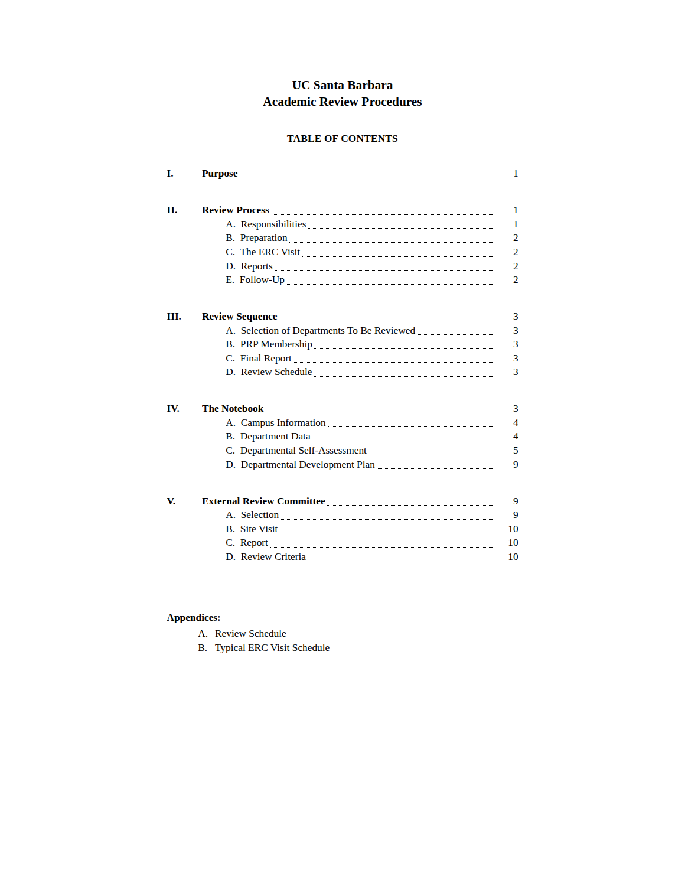UC Santa Barbara
Academic Review Procedures
TABLE OF CONTENTS
| I. | Purpose | 1 |
| II. | Review Process | 1 |
| | A. Responsibilities | 1 |
| | B. Preparation | 2 |
| | C. The ERC Visit | 2 |
| | D. Reports | 2 |
| | E. Follow-Up | 2 |
| III. | Review Sequence | 3 |
| | A. Selection of Departments To Be Reviewed | 3 |
| | B. PRP Membership | 3 |
| | C. Final Report | 3 |
| | D. Review Schedule | 3 |
| IV. | The Notebook | 3 |
| | A. Campus Information | 4 |
| | B. Department Data | 4 |
| | C. Departmental Self-Assessment | 5 |
| | D. Departmental Development Plan | 9 |
| V. | External Review Committee | 9 |
| | A. Selection | 9 |
| | B. Site Visit | 10 |
| | C. Report | 10 |
| | D. Review Criteria | 10 |
Appendices:
A. Review Schedule
B. Typical ERC Visit Schedule